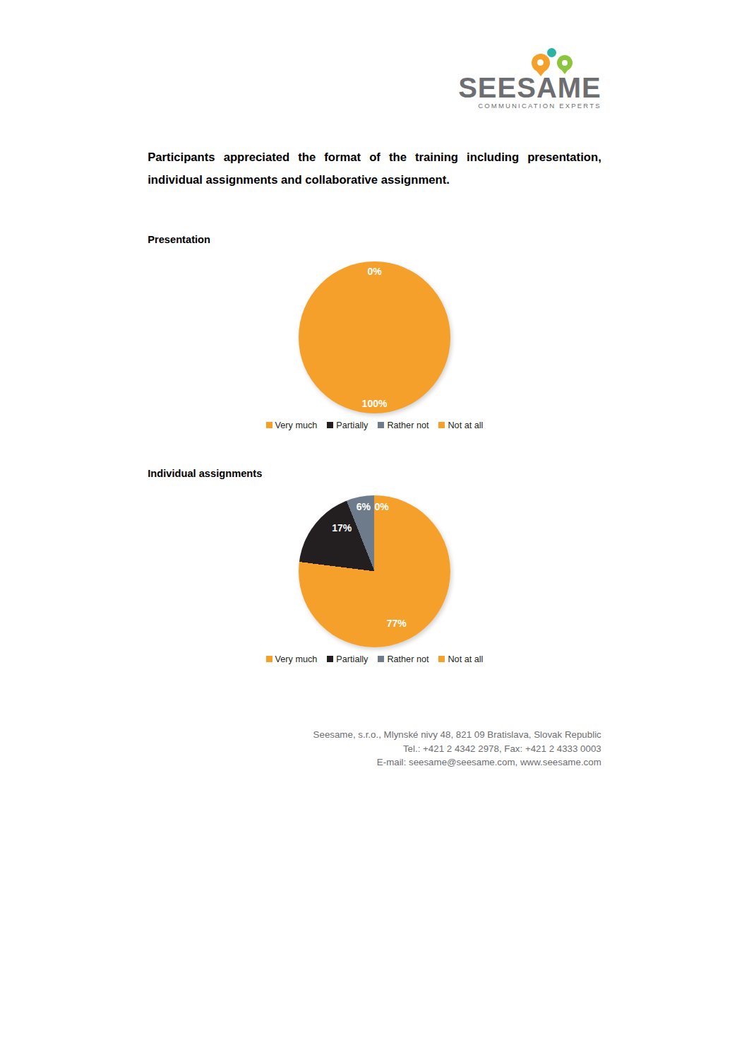SEESAME
COMMUNICATION EXPERTS
Participants appreciated the format of the training including presentation, individual assignments and collaborative assignment.
Presentation
0% 100%
Very much Partially Rather not Not at all
Individual assignments
6% 0% 17% 77%
Very much Partially Rather not Not at all
Seesame, s.r.o., Mlynské nivy 48, 821 09 Bratislava, Slovak Republic
Tel.: +421 2 4342 2978, Fax: +421 2 4333 0003
E-mail: seesame@seesame.com, www.seesame.com